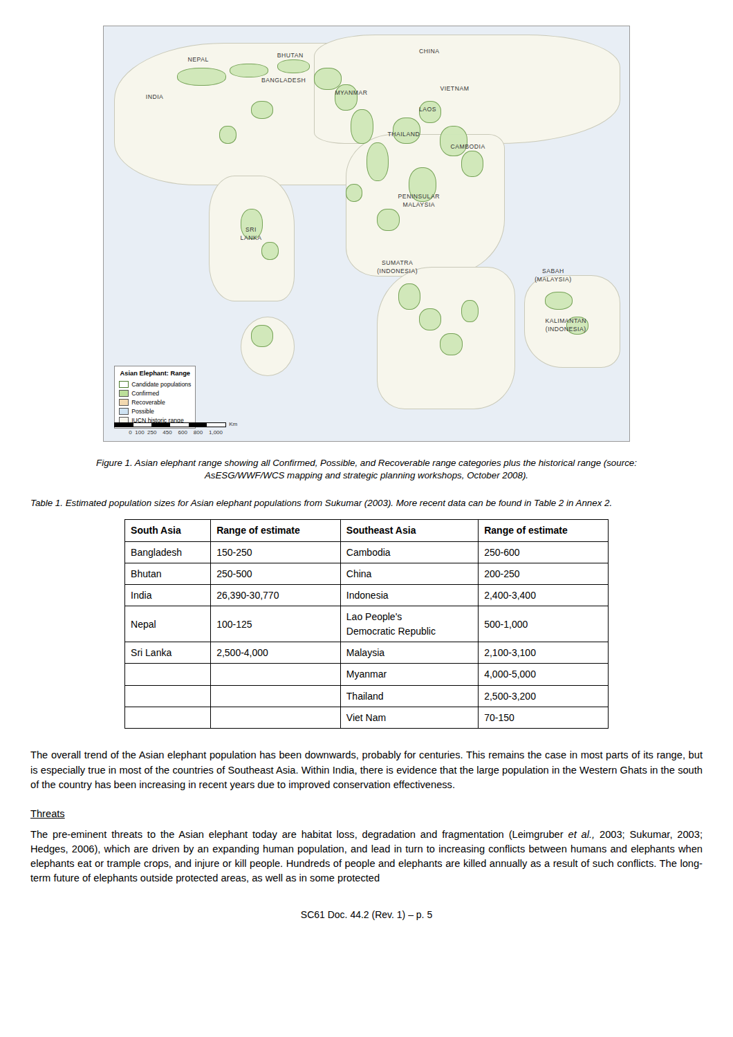NEPAL
BHUTAN
CHINA
BANGLADESH
INDIA
MYANMAR
VIETNAM
LAOS
THAILAND
CAMBODIA
SRI
LANKA
PENINSULAR
MALAYSIA
SUMATRA
(INDONESIA)
SABAH
(MALAYSIA)
KALIMANTAN
(INDONESIA)
Asian Elephant: Range
Candidate populations
Confirmed
Recoverable
Possible
IUCN historic range
Km
0 100 250 450 600 800 1,000
Figure 1. Asian elephant range showing all Confirmed, Possible, and Recoverable range categories plus the historical range (source: AsESG/WWF/WCS mapping and strategic planning workshops, October 2008).
Table 1. Estimated population sizes for Asian elephant populations from Sukumar (2003). More recent data can be found in Table 2 in Annex 2.
| South Asia | Range of estimate | Southeast Asia | Range of estimate |
| --- | --- | --- | --- |
| Bangladesh | 150-250 | Cambodia | 250-600 |
| Bhutan | 250-500 | China | 200-250 |
| India | 26,390-30,770 | Indonesia | 2,400-3,400 |
| Nepal | 100-125 | Lao People's Democratic Republic | 500-1,000 |
| Sri Lanka | 2,500-4,000 | Malaysia | 2,100-3,100 |
| | | Myanmar | 4,000-5,000 |
| | | Thailand | 2,500-3,200 |
| | | Viet Nam | 70-150 |
The overall trend of the Asian elephant population has been downwards, probably for centuries. This remains the case in most parts of its range, but is especially true in most of the countries of Southeast Asia. Within India, there is evidence that the large population in the Western Ghats in the south of the country has been increasing in recent years due to improved conservation effectiveness.
Threats
The pre-eminent threats to the Asian elephant today are habitat loss, degradation and fragmentation (Leimgruber et al., 2003; Sukumar, 2003; Hedges, 2006), which are driven by an expanding human population, and lead in turn to increasing conflicts between humans and elephants when elephants eat or trample crops, and injure or kill people. Hundreds of people and elephants are killed annually as a result of such conflicts. The long-term future of elephants outside protected areas, as well as in some protected
SC61 Doc. 44.2 (Rev. 1) – p. 5